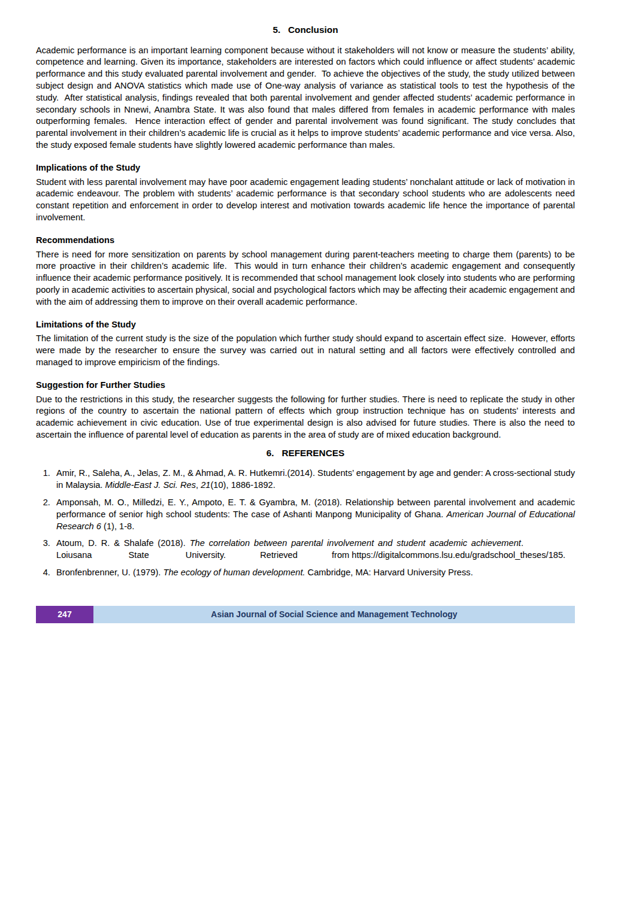5. Conclusion
Academic performance is an important learning component because without it stakeholders will not know or measure the students’ ability, competence and learning. Given its importance, stakeholders are interested on factors which could influence or affect students’ academic performance and this study evaluated parental involvement and gender. To achieve the objectives of the study, the study utilized between subject design and ANOVA statistics which made use of One-way analysis of variance as statistical tools to test the hypothesis of the study. After statistical analysis, findings revealed that both parental involvement and gender affected students’ academic performance in secondary schools in Nnewi, Anambra State. It was also found that males differed from females in academic performance with males outperforming females. Hence interaction effect of gender and parental involvement was found significant. The study concludes that parental involvement in their children’s academic life is crucial as it helps to improve students’ academic performance and vice versa. Also, the study exposed female students have slightly lowered academic performance than males.
Implications of the Study
Student with less parental involvement may have poor academic engagement leading students’ nonchalant attitude or lack of motivation in academic endeavour. The problem with students’ academic performance is that secondary school students who are adolescents need constant repetition and enforcement in order to develop interest and motivation towards academic life hence the importance of parental involvement.
Recommendations
There is need for more sensitization on parents by school management during parent-teachers meeting to charge them (parents) to be more proactive in their children’s academic life. This would in turn enhance their children’s academic engagement and consequently influence their academic performance positively. It is recommended that school management look closely into students who are performing poorly in academic activities to ascertain physical, social and psychological factors which may be affecting their academic engagement and with the aim of addressing them to improve on their overall academic performance.
Limitations of the Study
The limitation of the current study is the size of the population which further study should expand to ascertain effect size. However, efforts were made by the researcher to ensure the survey was carried out in natural setting and all factors were effectively controlled and managed to improve empiricism of the findings.
Suggestion for Further Studies
Due to the restrictions in this study, the researcher suggests the following for further studies. There is need to replicate the study in other regions of the country to ascertain the national pattern of effects which group instruction technique has on students’ interests and academic achievement in civic education. Use of true experimental design is also advised for future studies. There is also the need to ascertain the influence of parental level of education as parents in the area of study are of mixed education background.
6. REFERENCES
Amir, R., Saleha, A., Jelas, Z. M., & Ahmad, A. R. Hutkemri.(2014). Students’ engagement by age and gender: A cross-sectional study in Malaysia. Middle-East J. Sci. Res, 21(10), 1886-1892.
Amponsah, M. O., Milledzi, E. Y., Ampoto, E. T. & Gyambra, M. (2018). Relationship between parental involvement and academic performance of senior high school students: The case of Ashanti Manpong Municipality of Ghana. American Journal of Educational Research 6 (1), 1-8.
Atoum, D. R. & Shalafe (2018). The correlation between parental involvement and student academic achievement. Loiusana State University. Retrieved from https://digitalcommons.lsu.edu/gradschool_theses/185.
Bronfenbrenner, U. (1979). The ecology of human development. Cambridge, MA: Harvard University Press.
247
Asian Journal of Social Science and Management Technology